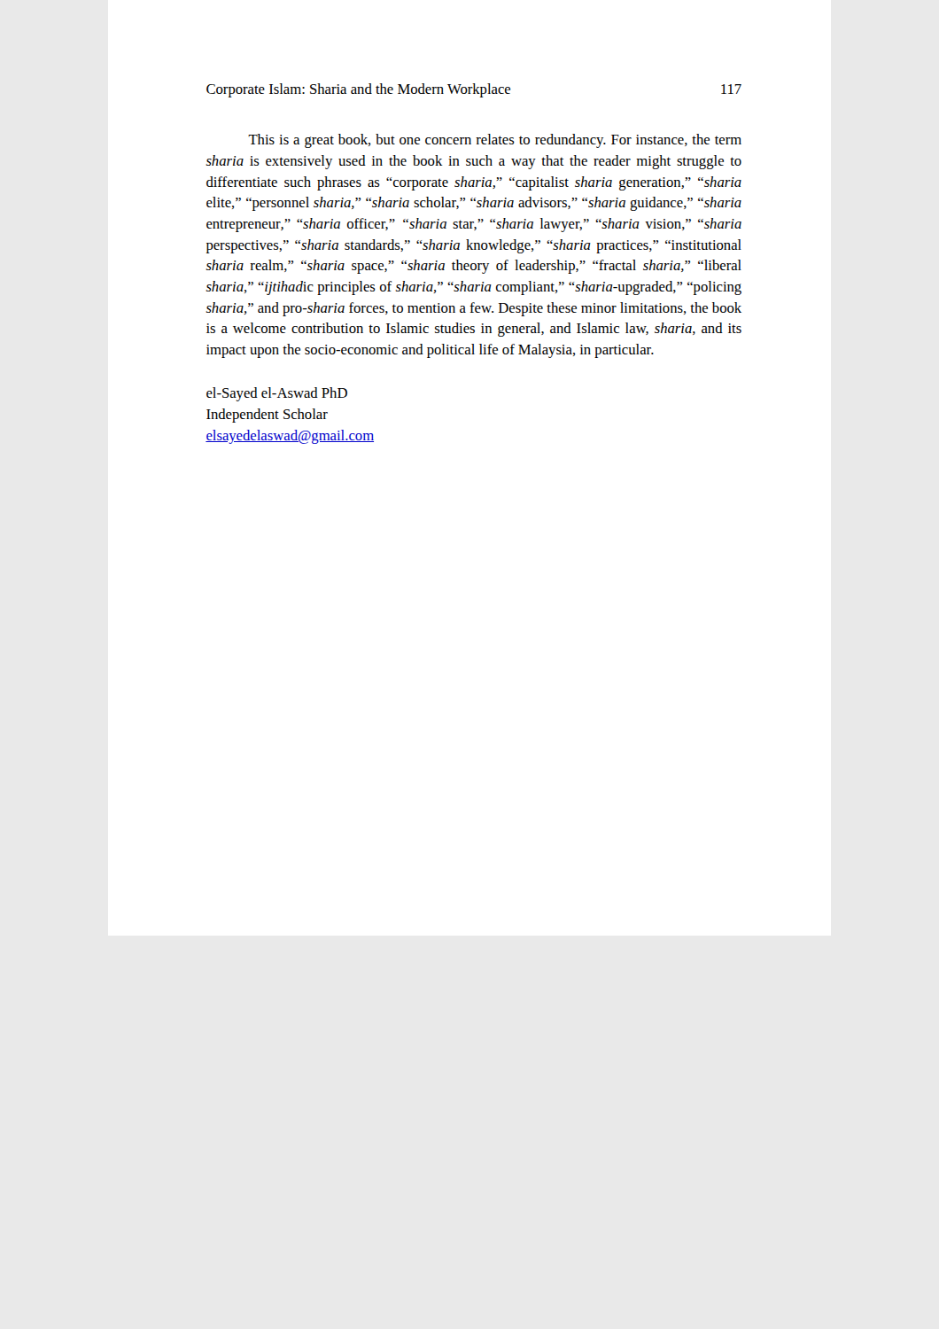Corporate Islam: Sharia and the Modern Workplace 117
This is a great book, but one concern relates to redundancy. For instance, the term sharia is extensively used in the book in such a way that the reader might struggle to differentiate such phrases as “corporate sharia,” “capitalist sharia generation,” “sharia elite,” “personnel sharia,” “sharia scholar,” “sharia advisors,” “sharia guidance,” “sharia entrepreneur,” “sharia officer,” “sharia star,” “sharia lawyer,” “sharia vision,” “sharia perspectives,” “sharia standards,” “sharia knowledge,” “sharia practices,” “institutional sharia realm,” “sharia space,” “sharia theory of leadership,” “fractal sharia,” “liberal sharia,” “ijtihadic principles of sharia,” “sharia compliant,” “sharia-upgraded,” “policing sharia,” and pro-sharia forces, to mention a few. Despite these minor limitations, the book is a welcome contribution to Islamic studies in general, and Islamic law, sharia, and its impact upon the socio-economic and political life of Malaysia, in particular.
el-Sayed el-Aswad PhD
Independent Scholar
elsayedelaswad@gmail.com